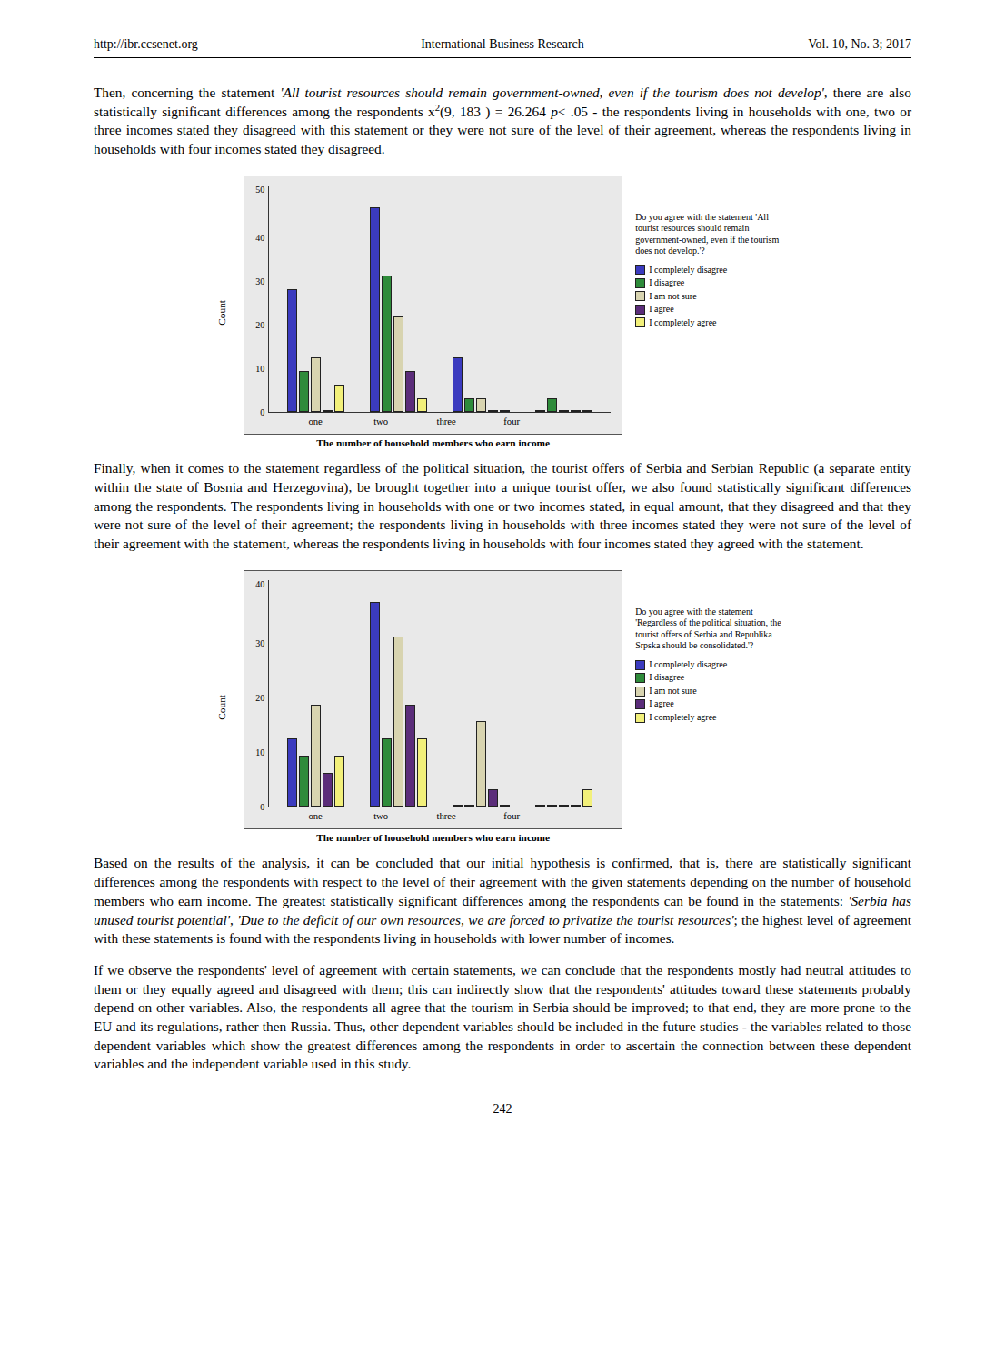http://ibr.ccsenet.org
International Business Research
Vol. 10, No. 3; 2017
Then, concerning the statement 'All tourist resources should remain government-owned, even if the tourism does not develop', there are also statistically significant differences among the respondents x2(9, 183 ) = 26.264 p< .05 - the respondents living in households with one, two or three incomes stated they disagreed with this statement or they were not sure of the level of their agreement, whereas the respondents living in households with four incomes stated they disagreed.
Count
50 40 30 20 10 0
one two three four
The number of household members who earn income
Do you agree with the statement 'All tourist resources should remain government-owned, even if the tourism does not develop.'?
I completely disagree
I disagree
I am not sure
I agree
I completely agree
Finally, when it comes to the statement regardless of the political situation, the tourist offers of Serbia and Serbian Republic (a separate entity within the state of Bosnia and Herzegovina), be brought together into a unique tourist offer, we also found statistically significant differences among the respondents. The respondents living in households with one or two incomes stated, in equal amount, that they disagreed and that they were not sure of the level of their agreement; the respondents living in households with three incomes stated they were not sure of the level of their agreement with the statement, whereas the respondents living in households with four incomes stated they agreed with the statement.
Count
40 30 20 10 0
one two three four
The number of household members who earn income
Do you agree with the statement 'Regardless of the political situation, the tourist offers of Serbia and Republika Srpska should be consolidated.'?
I completely disagree
I disagree
I am not sure
I agree
I completely agree
Based on the results of the analysis, it can be concluded that our initial hypothesis is confirmed, that is, there are statistically significant differences among the respondents with respect to the level of their agreement with the given statements depending on the number of household members who earn income. The greatest statistically significant differences among the respondents can be found in the statements: 'Serbia has unused tourist potential', 'Due to the deficit of our own resources, we are forced to privatize the tourist resources'; the highest level of agreement with these statements is found with the respondents living in households with lower number of incomes.
If we observe the respondents' level of agreement with certain statements, we can conclude that the respondents mostly had neutral attitudes to them or they equally agreed and disagreed with them; this can indirectly show that the respondents' attitudes toward these statements probably depend on other variables. Also, the respondents all agree that the tourism in Serbia should be improved; to that end, they are more prone to the EU and its regulations, rather then Russia. Thus, other dependent variables should be included in the future studies - the variables related to those dependent variables which show the greatest differences among the respondents in order to ascertain the connection between these dependent variables and the independent variable used in this study.
242